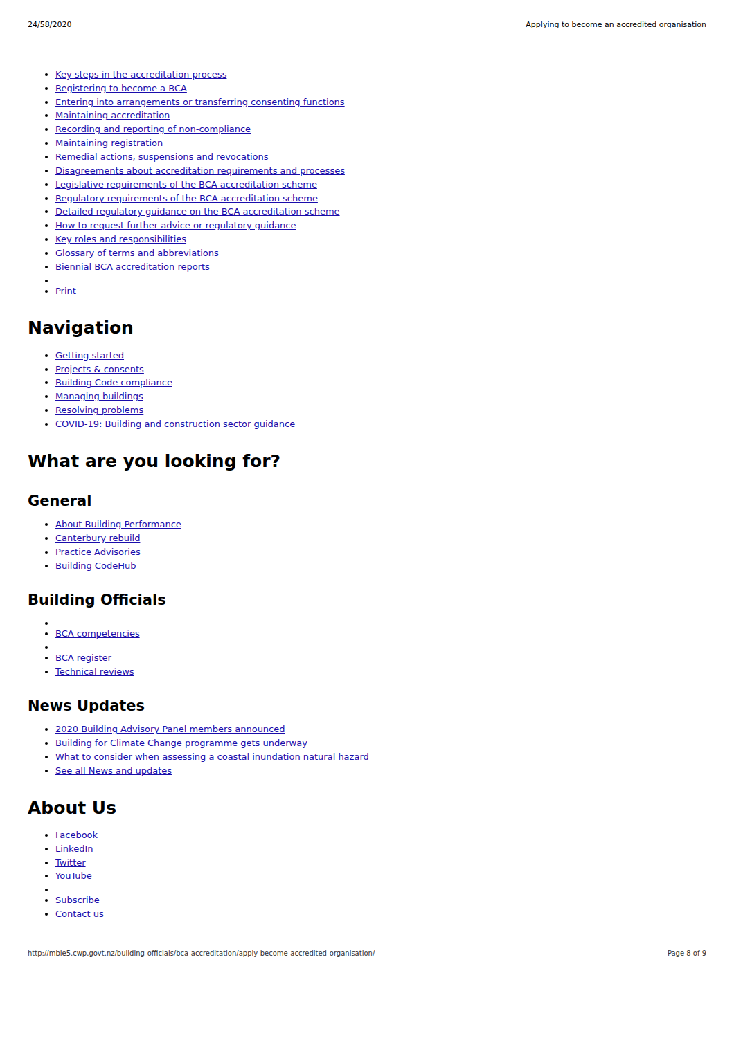24/58/2020 Applying to become an accredited organisation
Key steps in the accreditation process
Registering to become a BCA
Entering into arrangements or transferring consenting functions
Maintaining accreditation
Recording and reporting of non-compliance
Maintaining registration
Remedial actions, suspensions and revocations
Disagreements about accreditation requirements and processes
Legislative requirements of the BCA accreditation scheme
Regulatory requirements of the BCA accreditation scheme
Detailed regulatory guidance on the BCA accreditation scheme
How to request further advice or regulatory guidance
Key roles and responsibilities
Glossary of terms and abbreviations
Biennial BCA accreditation reports
Print
Navigation
Getting started
Projects & consents
Building Code compliance
Managing buildings
Resolving problems
COVID-19: Building and construction sector guidance
What are you looking for?
General
About Building Performance
Canterbury rebuild
Practice Advisories
Building CodeHub
Building Officials
BCA competencies
BCA register
Technical reviews
News Updates
2020 Building Advisory Panel members announced
Building for Climate Change programme gets underway
What to consider when assessing a coastal inundation natural hazard
See all News and updates
About Us
Facebook
LinkedIn
Twitter
YouTube
Subscribe
Contact us
http://mbie5.cwp.govt.nz/building-officials/bca-accreditation/apply-become-accredited-organisation/ Page 8 of 9